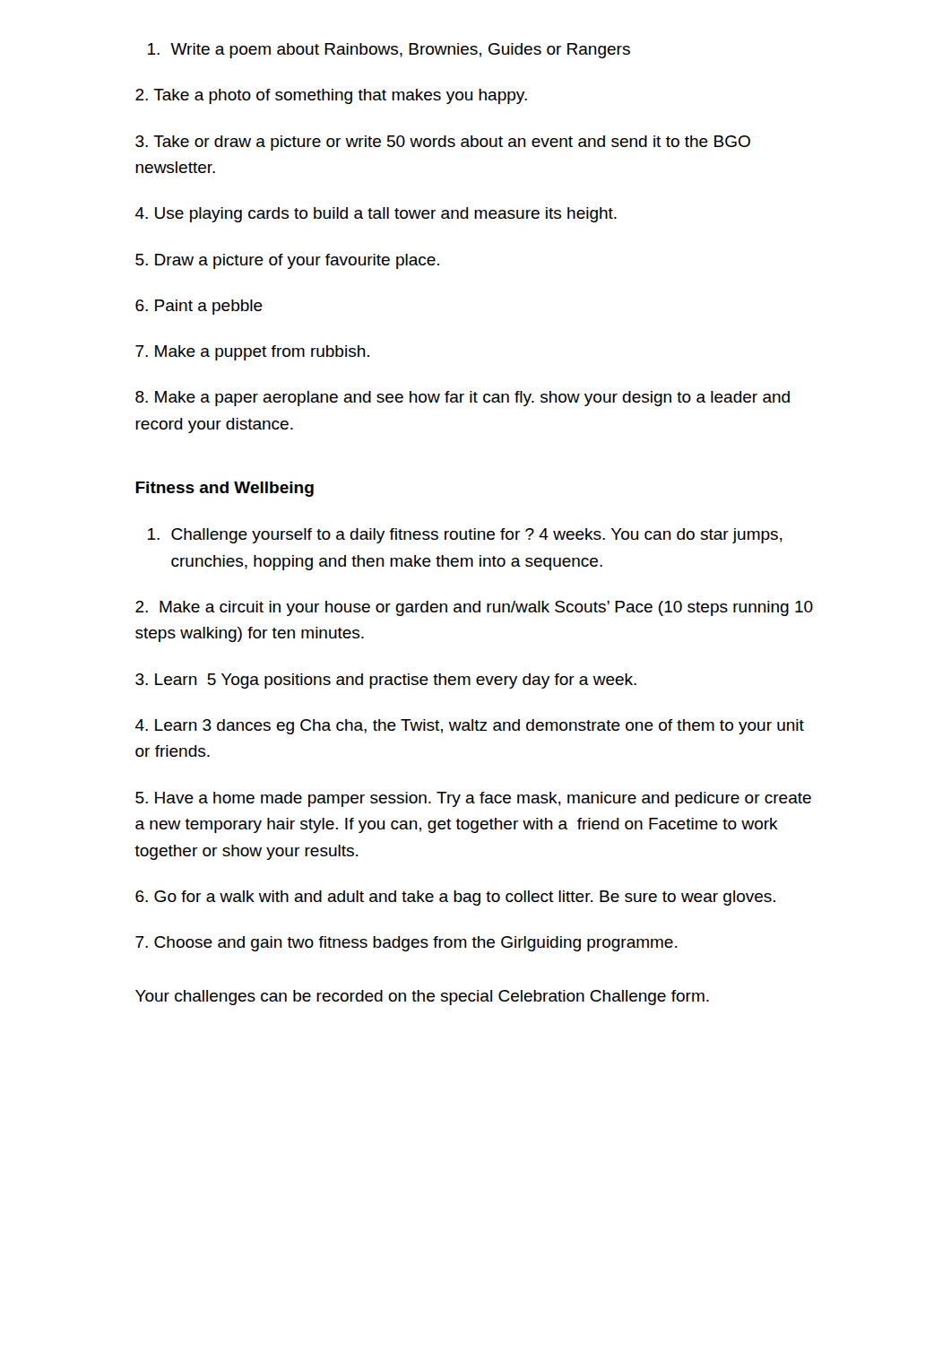Write a poem about Rainbows, Brownies, Guides or Rangers
2. Take a photo of something that makes you happy.
3. Take or draw a picture or write 50 words about an event and send it to the BGO newsletter.
4. Use playing cards to build a tall tower and measure its height.
5. Draw a picture of your favourite place.
6. Paint a pebble
7. Make a puppet from rubbish.
8. Make a paper aeroplane and see how far it can fly. show your design to a leader and record your distance.
Fitness and Wellbeing
Challenge yourself to a daily fitness routine for ? 4 weeks. You can do star jumps, crunchies, hopping and then make them into a sequence.
2. Make a circuit in your house or garden and run/walk Scouts’ Pace (10 steps running 10 steps walking) for ten minutes.
3. Learn 5 Yoga positions and practise them every day for a week.
4. Learn 3 dances eg Cha cha, the Twist, waltz and demonstrate one of them to your unit or friends.
5. Have a home made pamper session. Try a face mask, manicure and pedicure or create a new temporary hair style. If you can, get together with a friend on Facetime to work together or show your results.
6. Go for a walk with and adult and take a bag to collect litter. Be sure to wear gloves.
7. Choose and gain two fitness badges from the Girlguiding programme.
Your challenges can be recorded on the special Celebration Challenge form.